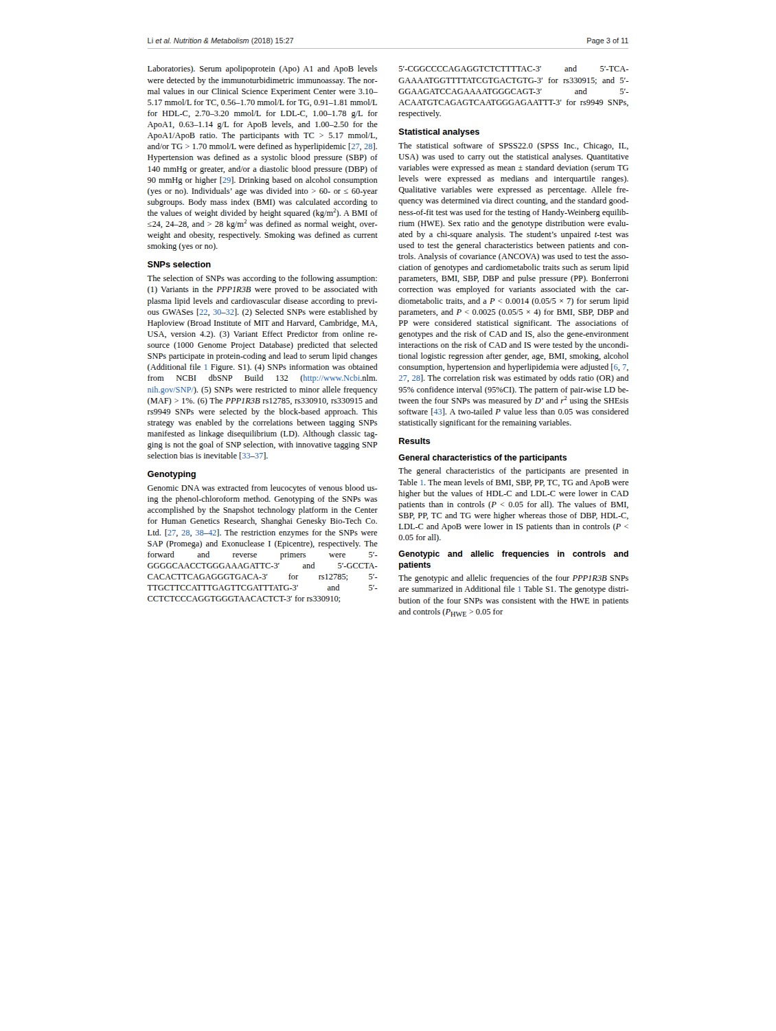Li et al. Nutrition & Metabolism (2018) 15:27
Page 3 of 11
Laboratories). Serum apolipoprotein (Apo) A1 and ApoB levels were detected by the immunoturbidimetric immunoassay. The normal values in our Clinical Science Experiment Center were 3.10–5.17 mmol/L for TC, 0.56–1.70 mmol/L for TG, 0.91–1.81 mmol/L for HDL-C, 2.70–3.20 mmol/L for LDL-C, 1.00–1.78 g/L for ApoA1, 0.63–1.14 g/L for ApoB levels, and 1.00–2.50 for the ApoA1/ApoB ratio. The participants with TC > 5.17 mmol/L, and/or TG > 1.70 mmol/L were defined as hyperlipidemic [27, 28]. Hypertension was defined as a systolic blood pressure (SBP) of 140 mmHg or greater, and/or a diastolic blood pressure (DBP) of 90 mmHg or higher [29]. Drinking based on alcohol consumption (yes or no). Individuals’ age was divided into > 60- or ≤ 60-year subgroups. Body mass index (BMI) was calculated according to the values of weight divided by height squared (kg/m2). A BMI of ≤24, 24–28, and > 28 kg/m2 was defined as normal weight, overweight and obesity, respectively. Smoking was defined as current smoking (yes or no).
SNPs selection
The selection of SNPs was according to the following assumption: (1) Variants in the PPP1R3B were proved to be associated with plasma lipid levels and cardiovascular disease according to previous GWASes [22, 30–32]. (2) Selected SNPs were established by Haploview (Broad Institute of MIT and Harvard, Cambridge, MA, USA, version 4.2). (3) Variant Effect Predictor from online resource (1000 Genome Project Database) predicted that selected SNPs participate in protein-coding and lead to serum lipid changes (Additional file 1 Figure. S1). (4) SNPs information was obtained from NCBI dbSNP Build 132 (http://www.Ncbi.nlm. nih.gov/SNP/). (5) SNPs were restricted to minor allele frequency (MAF) > 1%. (6) The PPP1R3B rs12785, rs330910, rs330915 and rs9949 SNPs were selected by the block-based approach. This strategy was enabled by the correlations between tagging SNPs manifested as linkage disequilibrium (LD). Although classic tagging is not the goal of SNP selection, with innovative tagging SNP selection bias is inevitable [33–37].
Genotyping
Genomic DNA was extracted from leucocytes of venous blood using the phenol-chloroform method. Genotyping of the SNPs was accomplished by the Snapshot technology platform in the Center for Human Genetics Research, Shanghai Genesky Bio-Tech Co. Ltd. [27, 28, 38–42]. The restriction enzymes for the SNPs were SAP (Promega) and Exonuclease I (Epicentre), respectively. The forward and reverse primers were 5′-GGGGCAACCTGGGAAAGATTC-3′ and 5′-GCCTA-CACACTTCAGAGGGTGACA-3′ for rs12785; 5′-TTGCTTCCATTTGAGTTCGATTTATG-3′ and 5′-CCTCTCCCAGGTGGGTAACACTCT-3′ for rs330910;
5′-CGGCCCCAGAGGTCTCTTTTAC-3′ and 5′-TCA-GAAAATGGTTTTATCGTGACTGTG-3′ for rs330915; and 5′-GGAAGATCCAGAAAATGGGCAGT-3′ and 5′-ACAATGTCAGAGTCAATGGGAGAATTT-3′ for rs9949 SNPs, respectively.
Statistical analyses
The statistical software of SPSS22.0 (SPSS Inc., Chicago, IL, USA) was used to carry out the statistical analyses. Quantitative variables were expressed as mean ± standard deviation (serum TG levels were expressed as medians and interquartile ranges). Qualitative variables were expressed as percentage. Allele frequency was determined via direct counting, and the standard goodness-of-fit test was used for the testing of Handy-Weinberg equilibrium (HWE). Sex ratio and the genotype distribution were evaluated by a chi-square analysis. The student’s unpaired t-test was used to test the general characteristics between patients and controls. Analysis of covariance (ANCOVA) was used to test the association of genotypes and cardiometabolic traits such as serum lipid parameters, BMI, SBP, DBP and pulse pressure (PP). Bonferroni correction was employed for variants associated with the cardiometabolic traits, and a P < 0.0014 (0.05/5 × 7) for serum lipid parameters, and P < 0.0025 (0.05/5 × 4) for BMI, SBP, DBP and PP were considered statistical significant. The associations of genotypes and the risk of CAD and IS, also the gene-environment interactions on the risk of CAD and IS were tested by the unconditional logistic regression after gender, age, BMI, smoking, alcohol consumption, hypertension and hyperlipidemia were adjusted [6, 7, 27, 28]. The correlation risk was estimated by odds ratio (OR) and 95% confidence interval (95%CI). The pattern of pair-wise LD between the four SNPs was measured by D’ and r2 using the SHEsis software [43]. A two-tailed P value less than 0.05 was considered statistically significant for the remaining variables.
Results
General characteristics of the participants
The general characteristics of the participants are presented in Table 1. The mean levels of BMI, SBP, PP, TC, TG and ApoB were higher but the values of HDL-C and LDL-C were lower in CAD patients than in controls (P < 0.05 for all). The values of BMI, SBP, PP, TC and TG were higher whereas those of DBP, HDL-C, LDL-C and ApoB were lower in IS patients than in controls (P < 0.05 for all).
Genotypic and allelic frequencies in controls and patients
The genotypic and allelic frequencies of the four PPP1R3B SNPs are summarized in Additional file 1 Table S1. The genotype distribution of the four SNPs was consistent with the HWE in patients and controls (PHWE > 0.05 for